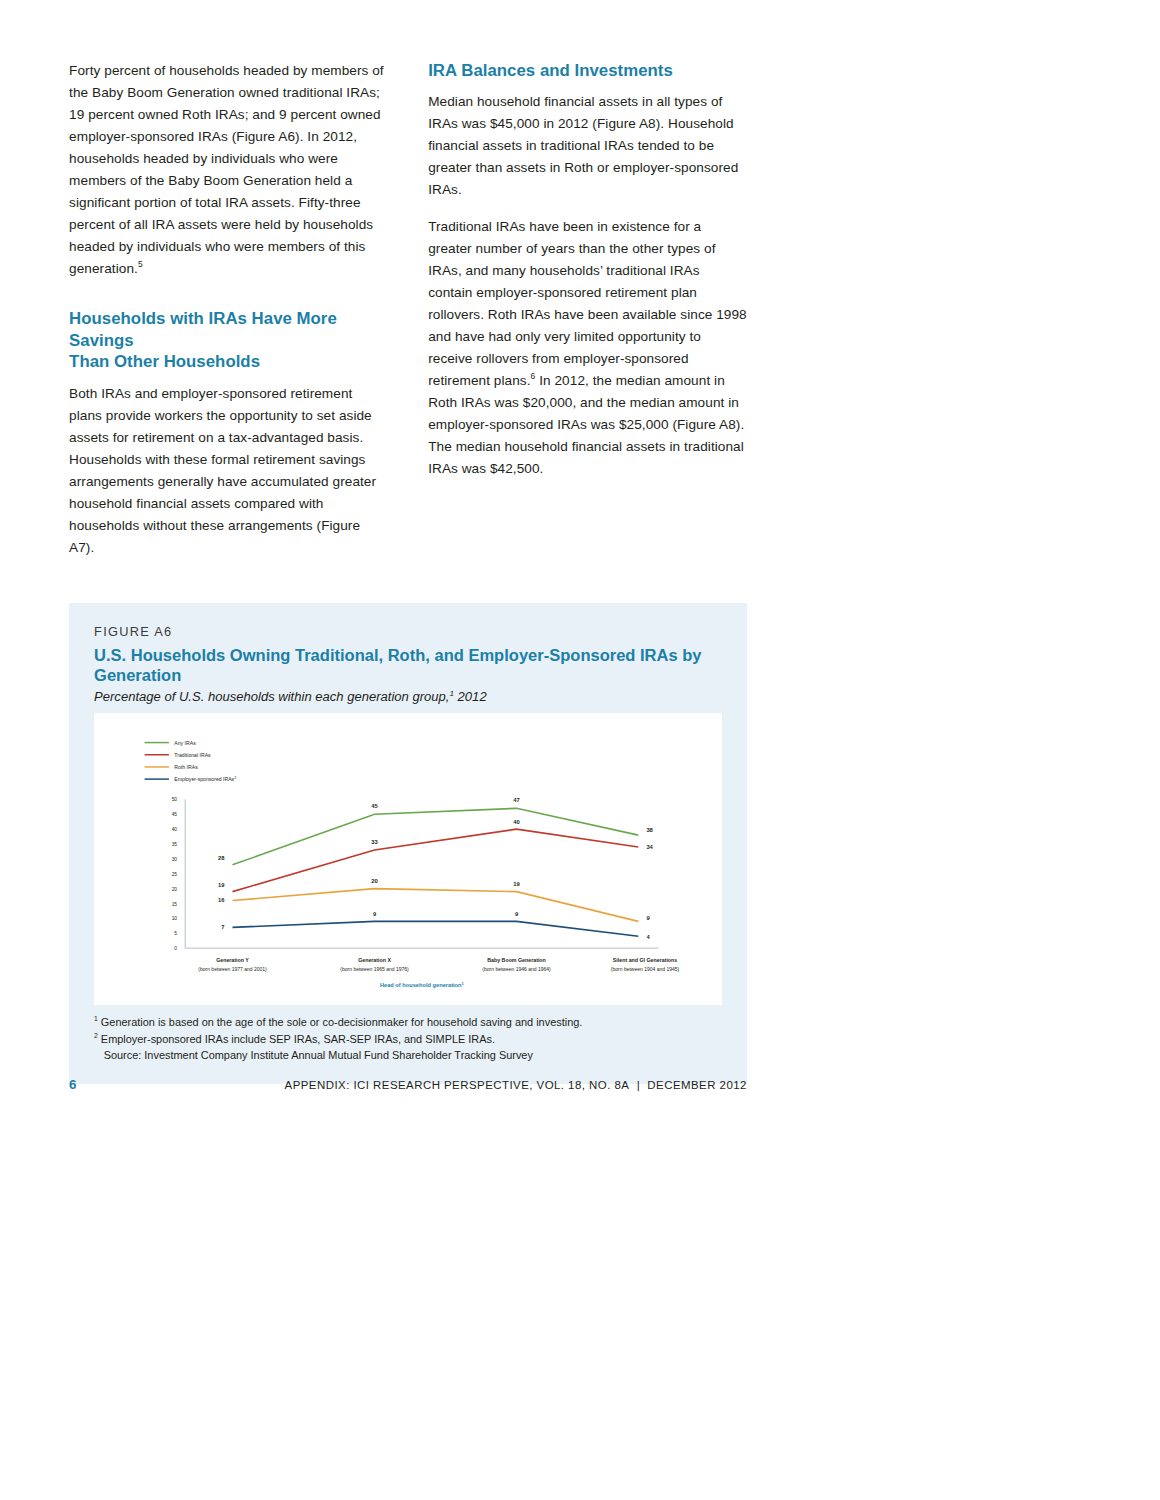Forty percent of households headed by members of the Baby Boom Generation owned traditional IRAs; 19 percent owned Roth IRAs; and 9 percent owned employer-sponsored IRAs (Figure A6). In 2012, households headed by individuals who were members of the Baby Boom Generation held a significant portion of total IRA assets. Fifty-three percent of all IRA assets were held by households headed by individuals who were members of this generation.5
Households with IRAs Have More Savings
Than Other Households
Both IRAs and employer-sponsored retirement plans provide workers the opportunity to set aside assets for retirement on a tax-advantaged basis. Households with these formal retirement savings arrangements generally have accumulated greater household financial assets compared with households without these arrangements (Figure A7).
IRA Balances and Investments
Median household financial assets in all types of IRAs was $45,000 in 2012 (Figure A8). Household financial assets in traditional IRAs tended to be greater than assets in Roth or employer-sponsored IRAs.
Traditional IRAs have been in existence for a greater number of years than the other types of IRAs, and many households’ traditional IRAs contain employer-sponsored retirement plan rollovers. Roth IRAs have been available since 1998 and have had only very limited opportunity to receive rollovers from employer-sponsored retirement plans.6 In 2012, the median amount in Roth IRAs was $20,000, and the median amount in employer-sponsored IRAs was $25,000 (Figure A8). The median household financial assets in traditional IRAs was $42,500.
FIGURE A6
U.S. Households Owning Traditional, Roth, and Employer-Sponsored IRAs by Generation
Percentage of U.S. households within each generation group,1 2012
Any IRAs Traditional IRAs Roth IRAs Employer-sponsored IRAs2 50 45 40 35 30 25 20 15 10 5 0 28 19 16 7 45 33 20 9 47 40 19 9 38 34 9 4 Generation Y (born between 1977 and 2001) Generation X (born between 1965 and 1976) Baby Boom Generation (born between 1946 and 1964) Silent and GI Generations (born between 1904 and 1945) Head of household generation1
1 Generation is based on the age of the sole or co-decisionmaker for household saving and investing.
2 Employer-sponsored IRAs include SEP IRAs, SAR-SEP IRAs, and SIMPLE IRAs.
Source: Investment Company Institute Annual Mutual Fund Shareholder Tracking Survey
6
APPENDIX: ICI RESEARCH PERSPECTIVE, VOL. 18, NO. 8A | DECEMBER 2012